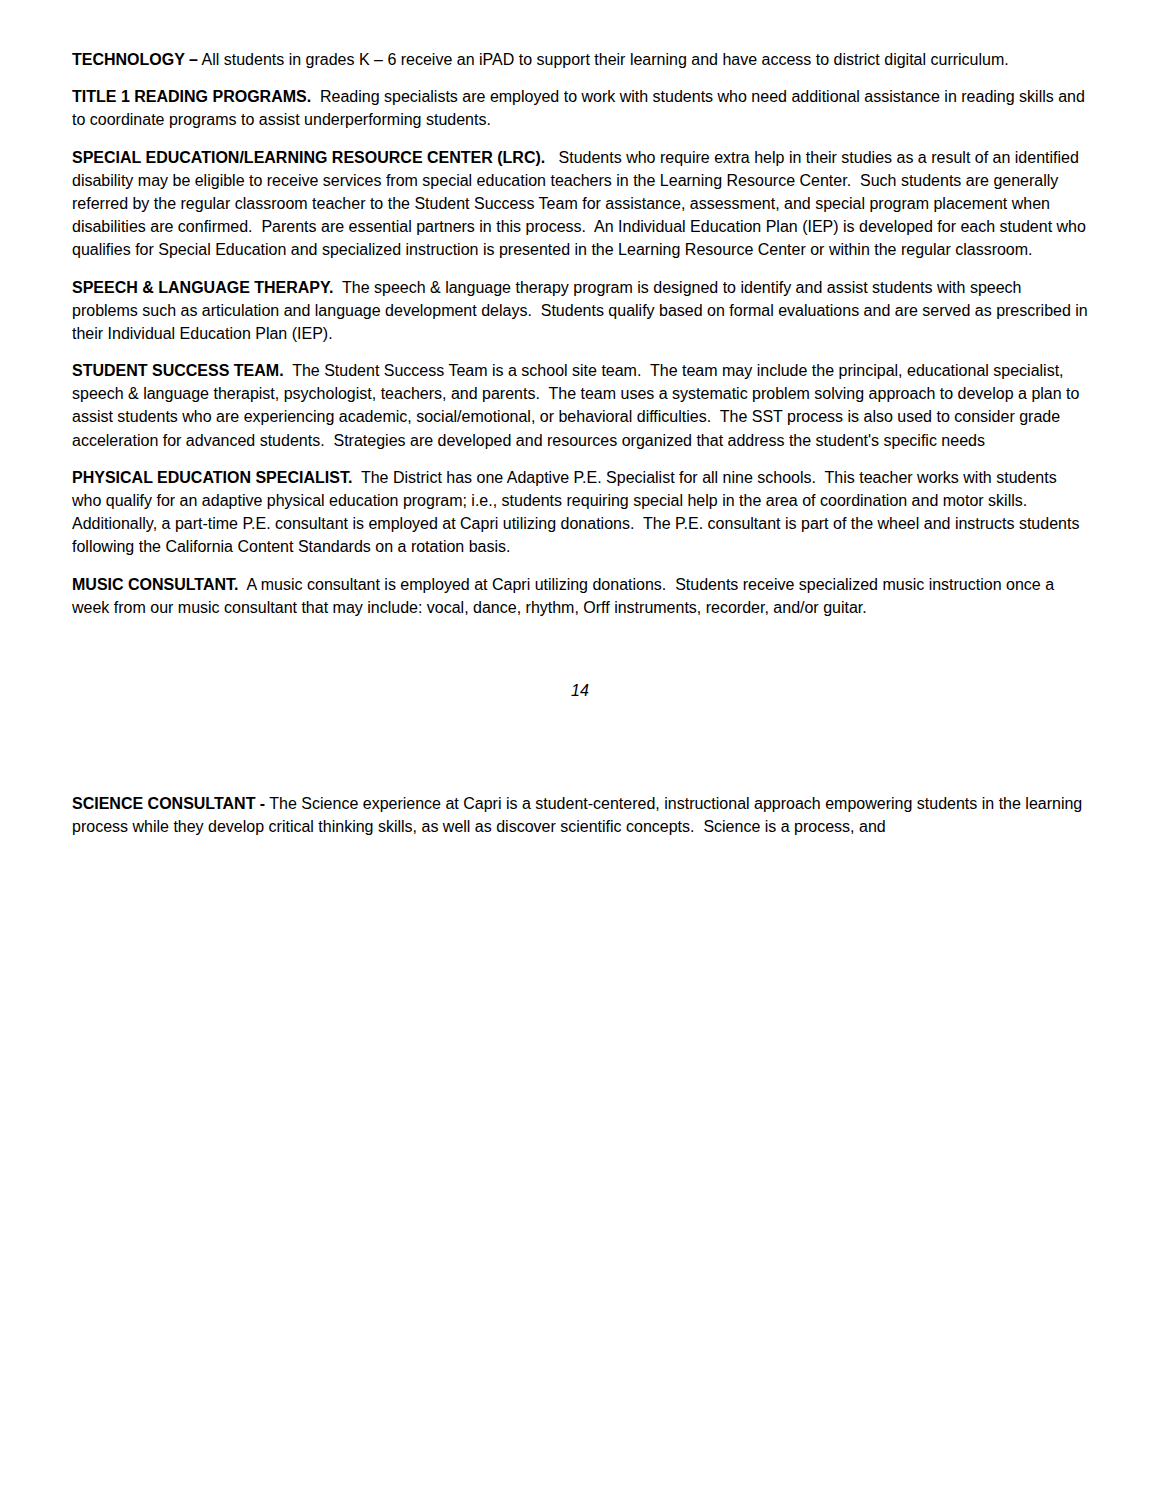TECHNOLOGY – All students in grades K – 6 receive an iPAD to support their learning and have access to district digital curriculum.
TITLE 1 READING PROGRAMS. Reading specialists are employed to work with students who need additional assistance in reading skills and to coordinate programs to assist underperforming students.
SPECIAL EDUCATION/LEARNING RESOURCE CENTER (LRC). Students who require extra help in their studies as a result of an identified disability may be eligible to receive services from special education teachers in the Learning Resource Center. Such students are generally referred by the regular classroom teacher to the Student Success Team for assistance, assessment, and special program placement when disabilities are confirmed. Parents are essential partners in this process. An Individual Education Plan (IEP) is developed for each student who qualifies for Special Education and specialized instruction is presented in the Learning Resource Center or within the regular classroom.
SPEECH & LANGUAGE THERAPY. The speech & language therapy program is designed to identify and assist students with speech problems such as articulation and language development delays. Students qualify based on formal evaluations and are served as prescribed in their Individual Education Plan (IEP).
STUDENT SUCCESS TEAM. The Student Success Team is a school site team. The team may include the principal, educational specialist, speech & language therapist, psychologist, teachers, and parents. The team uses a systematic problem solving approach to develop a plan to assist students who are experiencing academic, social/emotional, or behavioral difficulties. The SST process is also used to consider grade acceleration for advanced students. Strategies are developed and resources organized that address the student's specific needs
PHYSICAL EDUCATION SPECIALIST. The District has one Adaptive P.E. Specialist for all nine schools. This teacher works with students who qualify for an adaptive physical education program; i.e., students requiring special help in the area of coordination and motor skills. Additionally, a part-time P.E. consultant is employed at Capri utilizing donations. The P.E. consultant is part of the wheel and instructs students following the California Content Standards on a rotation basis.
MUSIC CONSULTANT. A music consultant is employed at Capri utilizing donations. Students receive specialized music instruction once a week from our music consultant that may include: vocal, dance, rhythm, Orff instruments, recorder, and/or guitar.
14
SCIENCE CONSULTANT - The Science experience at Capri is a student-centered, instructional approach empowering students in the learning process while they develop critical thinking skills, as well as discover scientific concepts. Science is a process, and